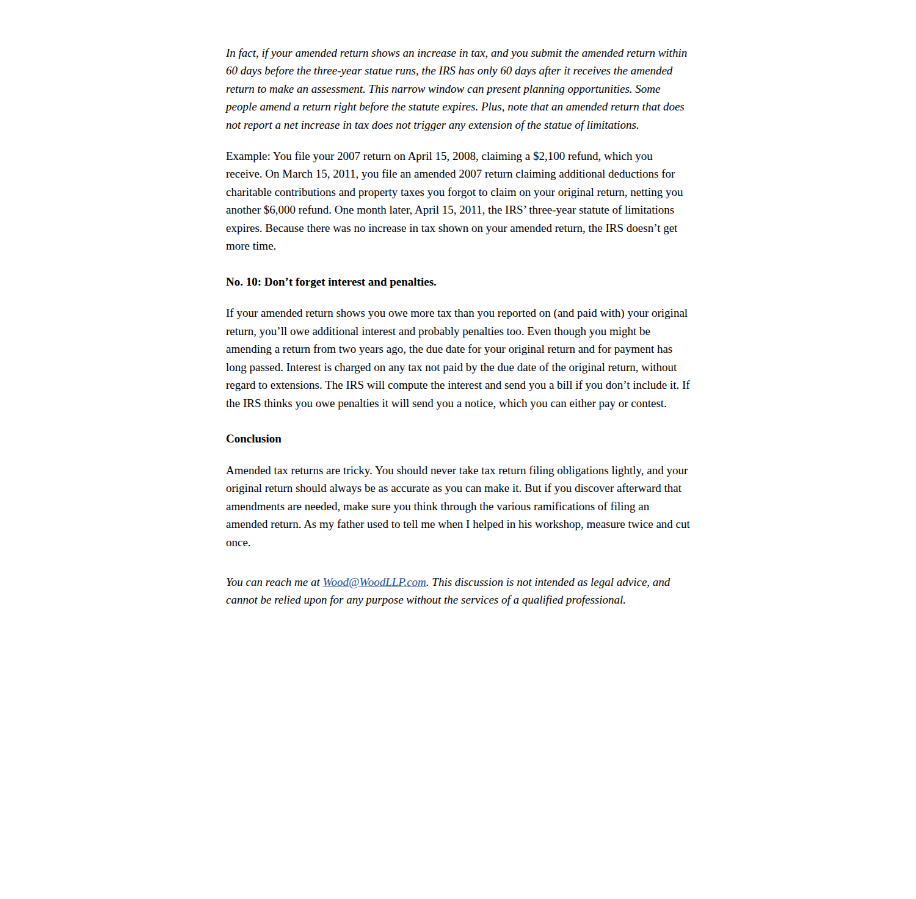In fact, if your amended return shows an increase in tax, and you submit the amended return within 60 days before the three-year statue runs, the IRS has only 60 days after it receives the amended return to make an assessment. This narrow window can present planning opportunities. Some people amend a return right before the statute expires. Plus, note that an amended return that does not report a net increase in tax does not trigger any extension of the statue of limitations.
Example: You file your 2007 return on April 15, 2008, claiming a $2,100 refund, which you receive. On March 15, 2011, you file an amended 2007 return claiming additional deductions for charitable contributions and property taxes you forgot to claim on your original return, netting you another $6,000 refund. One month later, April 15, 2011, the IRS’ three-year statute of limitations expires. Because there was no increase in tax shown on your amended return, the IRS doesn’t get more time.
No. 10: Don’t forget interest and penalties.
If your amended return shows you owe more tax than you reported on (and paid with) your original return, you’ll owe additional interest and probably penalties too. Even though you might be amending a return from two years ago, the due date for your original return and for payment has long passed. Interest is charged on any tax not paid by the due date of the original return, without regard to extensions. The IRS will compute the interest and send you a bill if you don’t include it. If the IRS thinks you owe penalties it will send you a notice, which you can either pay or contest.
Conclusion
Amended tax returns are tricky. You should never take tax return filing obligations lightly, and your original return should always be as accurate as you can make it. But if you discover afterward that amendments are needed, make sure you think through the various ramifications of filing an amended return. As my father used to tell me when I helped in his workshop, measure twice and cut once.
You can reach me at Wood@WoodLLP.com. This discussion is not intended as legal advice, and cannot be relied upon for any purpose without the services of a qualified professional.